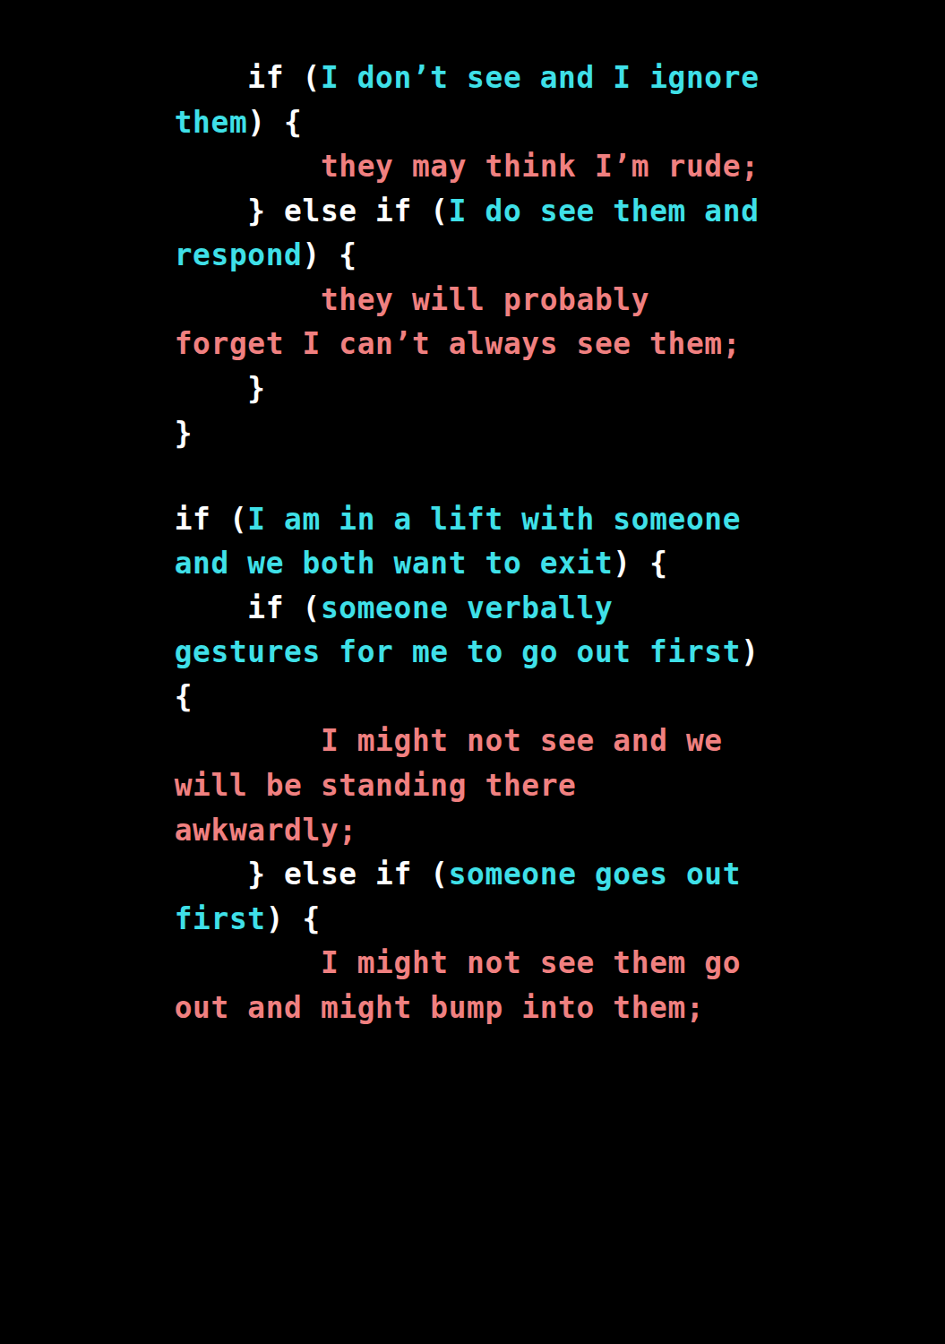if (I don’t see and I ignore them) {
        they may think I’m rude;
    } else if (I do see them and respond) {
        they will probably forget I can’t always see them;
    }
}
 if (I am in a lift with someone and we both want to exit) {
    if (someone verbally gestures for me to go out first) {
        I might not see and we will be standing there awkwardly;
    } else if (someone goes out first) {
        I might not see them go out and might bump into them;